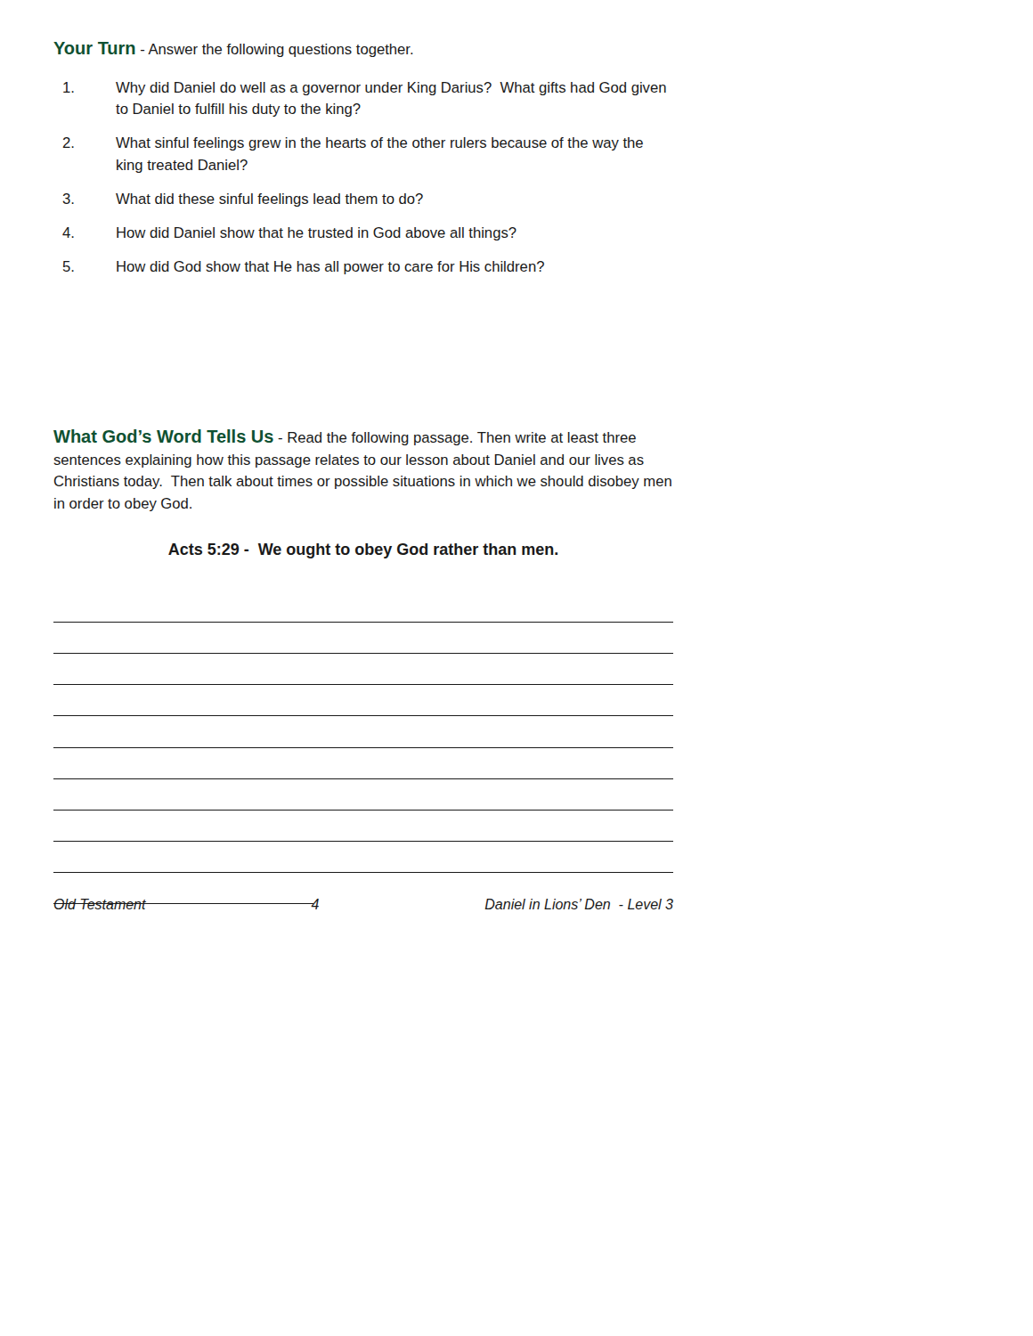Your Turn
- Answer the following questions together.
Why did Daniel do well as a governor under King Darius? What gifts had God given to Daniel to fulfill his duty to the king?
What sinful feelings grew in the hearts of the other rulers because of the way the king treated Daniel?
What did these sinful feelings lead them to do?
How did Daniel show that he trusted in God above all things?
How did God show that He has all power to care for His children?
What God’s Word Tells Us
- Read the following passage. Then write at least three sentences explaining how this passage relates to our lesson about Daniel and our lives as Christians today. Then talk about times or possible situations in which we should disobey men in order to obey God.
Acts 5:29 - We ought to obey God rather than men.
Old Testament 4 Daniel in Lions’ Den - Level 3